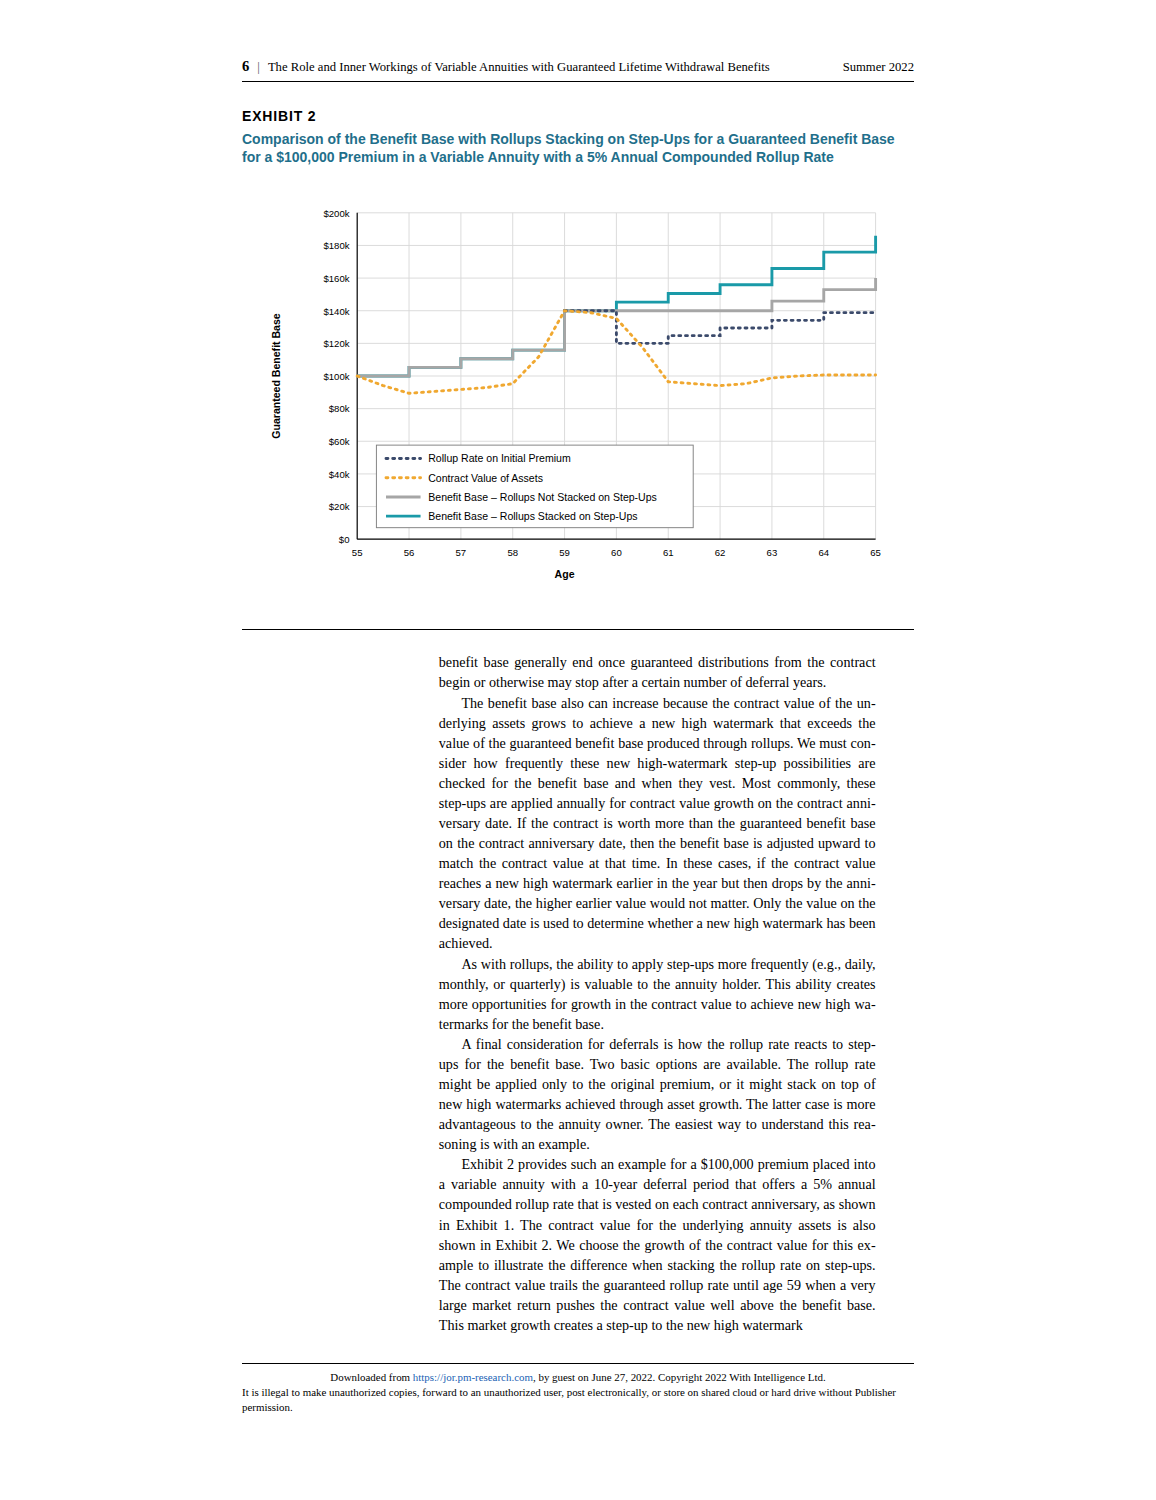6 | The Role and Inner Workings of Variable Annuities with Guaranteed Lifetime Withdrawal Benefits
Summer 2022
EXHIBIT 2
Comparison of the Benefit Base with Rollups Stacking on Step-Ups for a Guaranteed Benefit Base for a $100,000 Premium in a Variable Annuity with a 5% Annual Compounded Rollup Rate
$200k $180k $160k $140k $120k $100k $80k $60k $40k $20k $0 55 56 57 58 59 60 61 62 63 64 65 Age Guaranteed Benefit Base Rollup Rate on Initial Premium Contract Value of Assets Benefit Base – Rollups Not Stacked on Step-Ups Benefit Base – Rollups Stacked on Step-Ups
benefit base generally end once guaranteed distributions from the contract begin or otherwise may stop after a certain number of deferral years.
The benefit base also can increase because the contract value of the underlying assets grows to achieve a new high watermark that exceeds the value of the guaranteed benefit base produced through rollups. We must consider how frequently these new high-watermark step-up possibilities are checked for the benefit base and when they vest. Most commonly, these step-ups are applied annually for contract value growth on the contract anniversary date. If the contract is worth more than the guaranteed benefit base on the contract anniversary date, then the benefit base is adjusted upward to match the contract value at that time. In these cases, if the contract value reaches a new high watermark earlier in the year but then drops by the anniversary date, the higher earlier value would not matter. Only the value on the designated date is used to determine whether a new high watermark has been achieved.
As with rollups, the ability to apply step-ups more frequently (e.g., daily, monthly, or quarterly) is valuable to the annuity holder. This ability creates more opportunities for growth in the contract value to achieve new high watermarks for the benefit base.
A final consideration for deferrals is how the rollup rate reacts to step-ups for the benefit base. Two basic options are available. The rollup rate might be applied only to the original premium, or it might stack on top of new high watermarks achieved through asset growth. The latter case is more advantageous to the annuity owner. The easiest way to understand this reasoning is with an example.
Exhibit 2 provides such an example for a $100,000 premium placed into a variable annuity with a 10-year deferral period that offers a 5% annual compounded rollup rate that is vested on each contract anniversary, as shown in Exhibit 1. The contract value for the underlying annuity assets is also shown in Exhibit 2. We choose the growth of the contract value for this example to illustrate the difference when stacking the rollup rate on step-ups. The contract value trails the guaranteed rollup rate until age 59 when a very large market return pushes the contract value well above the benefit base. This market growth creates a step-up to the new high watermark
Downloaded from https://jor.pm-research.com, by guest on June 27, 2022. Copyright 2022 With Intelligence Ltd.
It is illegal to make unauthorized copies, forward to an unauthorized user, post electronically, or store on shared cloud or hard drive without Publisher permission.